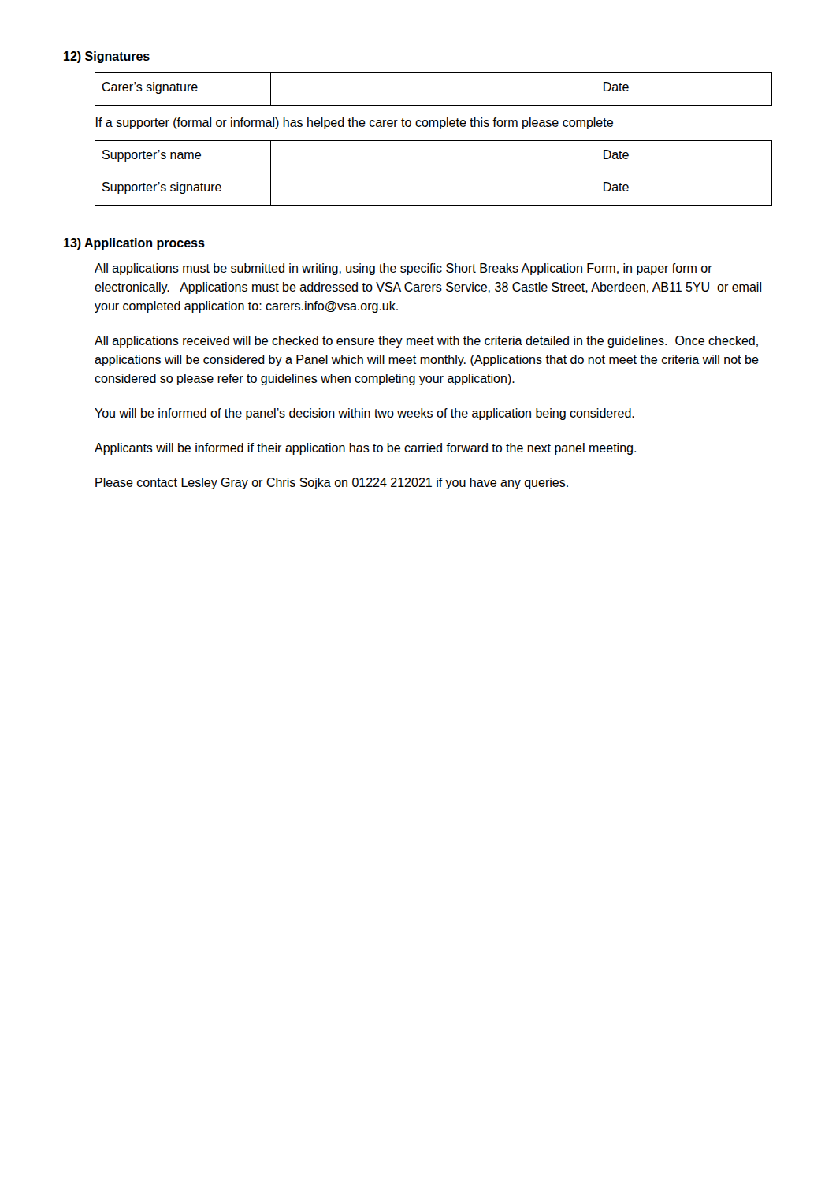12) Signatures
| Carer’s signature | | Date |
| If a supporter (formal or informal) has helped the carer to complete this form please complete |
| Supporter’s name | | Date |
| Supporter’s signature | | Date |
13) Application process
All applications must be submitted in writing, using the specific Short Breaks Application Form, in paper form or electronically. Applications must be addressed to VSA Carers Service, 38 Castle Street, Aberdeen, AB11 5YU or email your completed application to: carers.info@vsa.org.uk.
All applications received will be checked to ensure they meet with the criteria detailed in the guidelines. Once checked, applications will be considered by a Panel which will meet monthly. (Applications that do not meet the criteria will not be considered so please refer to guidelines when completing your application).
You will be informed of the panel’s decision within two weeks of the application being considered.
Applicants will be informed if their application has to be carried forward to the next panel meeting.
Please contact Lesley Gray or Chris Sojka on 01224 212021 if you have any queries.